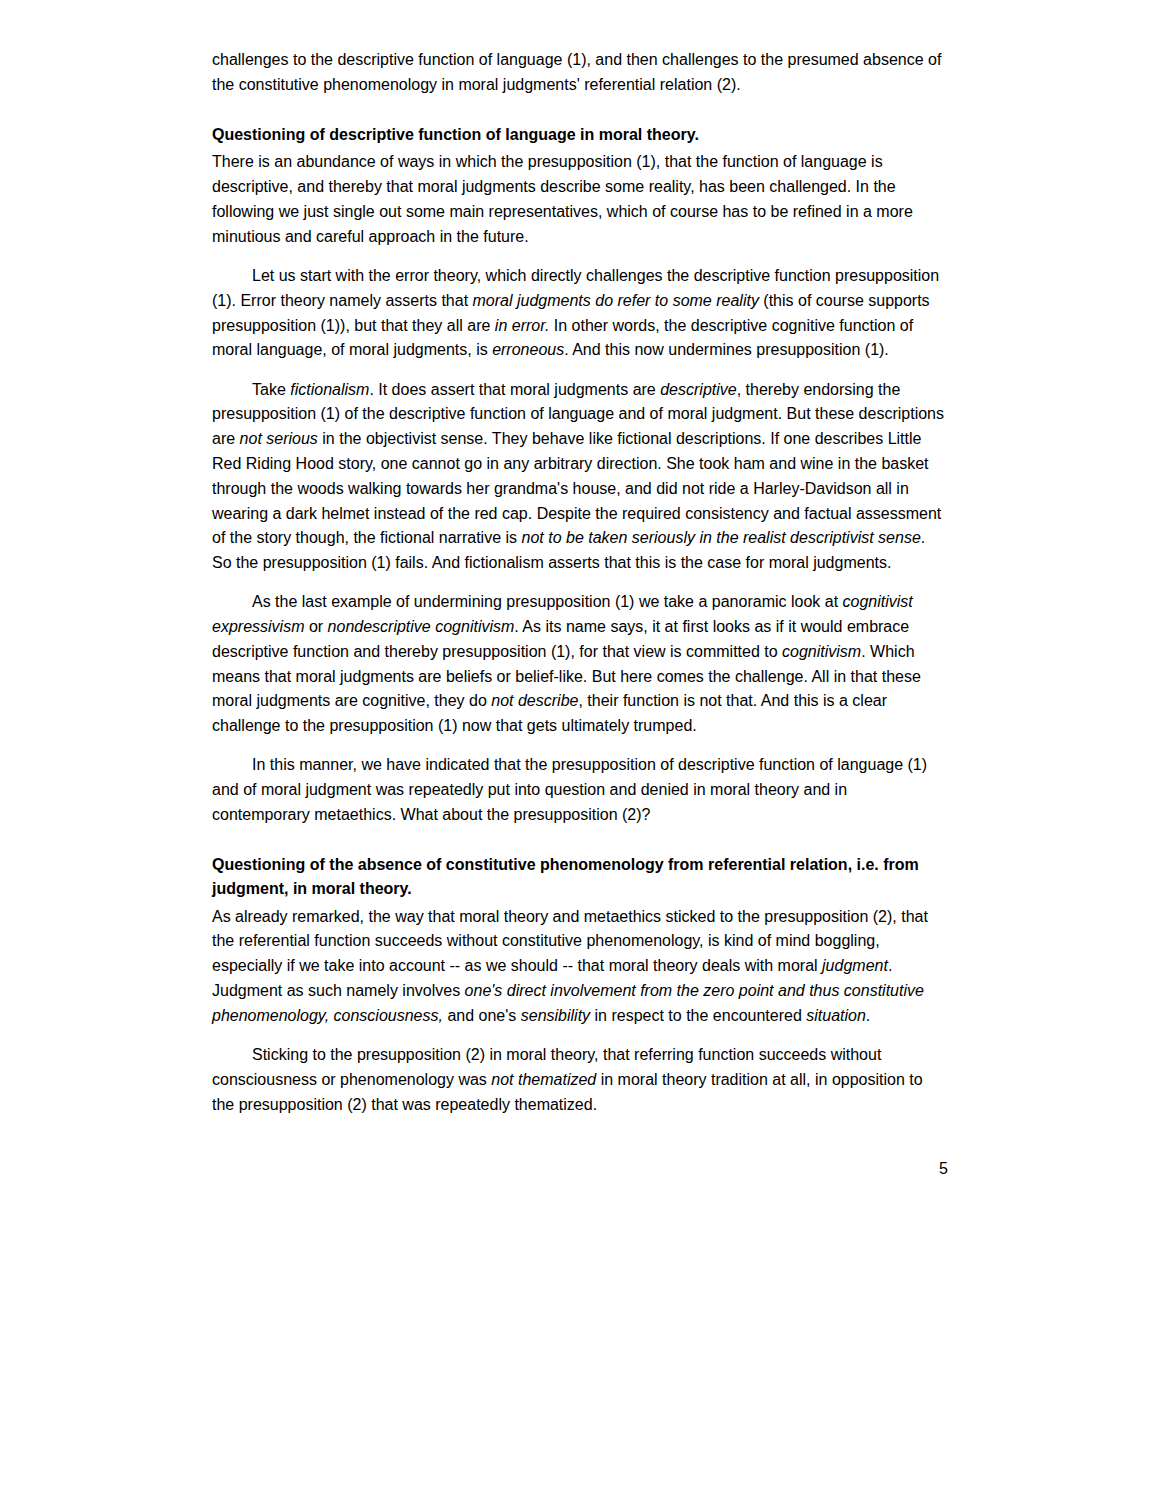challenges to the descriptive function of language (1), and then challenges to the presumed absence of the constitutive phenomenology in moral judgments' referential relation (2).
Questioning of descriptive function of language in moral theory.
There is an abundance of ways in which the presupposition (1), that the function of language is descriptive, and thereby that moral judgments describe some reality, has been challenged. In the following we just single out some main representatives, which of course has to be refined in a more minutious and careful approach in the future.
Let us start with the error theory, which directly challenges the descriptive function presupposition (1). Error theory namely asserts that moral judgments do refer to some reality (this of course supports presupposition (1)), but that they all are in error. In other words, the descriptive cognitive function of moral language, of moral judgments, is erroneous. And this now undermines presupposition (1).
Take fictionalism. It does assert that moral judgments are descriptive, thereby endorsing the presupposition (1) of the descriptive function of language and of moral judgment. But these descriptions are not serious in the objectivist sense. They behave like fictional descriptions. If one describes Little Red Riding Hood story, one cannot go in any arbitrary direction. She took ham and wine in the basket through the woods walking towards her grandma's house, and did not ride a Harley-Davidson all in wearing a dark helmet instead of the red cap. Despite the required consistency and factual assessment of the story though, the fictional narrative is not to be taken seriously in the realist descriptivist sense. So the presupposition (1) fails. And fictionalism asserts that this is the case for moral judgments.
As the last example of undermining presupposition (1) we take a panoramic look at cognitivist expressivism or nondescriptive cognitivism. As its name says, it at first looks as if it would embrace descriptive function and thereby presupposition (1), for that view is committed to cognitivism. Which means that moral judgments are beliefs or belief-like. But here comes the challenge. All in that these moral judgments are cognitive, they do not describe, their function is not that. And this is a clear challenge to the presupposition (1) now that gets ultimately trumped.
In this manner, we have indicated that the presupposition of descriptive function of language (1) and of moral judgment was repeatedly put into question and denied in moral theory and in contemporary metaethics. What about the presupposition (2)?
Questioning of the absence of constitutive phenomenology from referential relation, i.e. from judgment, in moral theory.
As already remarked, the way that moral theory and metaethics sticked to the presupposition (2), that the referential function succeeds without constitutive phenomenology, is kind of mind boggling, especially if we take into account -- as we should -- that moral theory deals with moral judgment. Judgment as such namely involves one's direct involvement from the zero point and thus constitutive phenomenology, consciousness, and one's sensibility in respect to the encountered situation.
Sticking to the presupposition (2) in moral theory, that referring function succeeds without consciousness or phenomenology was not thematized in moral theory tradition at all, in opposition to the presupposition (2) that was repeatedly thematized.
5